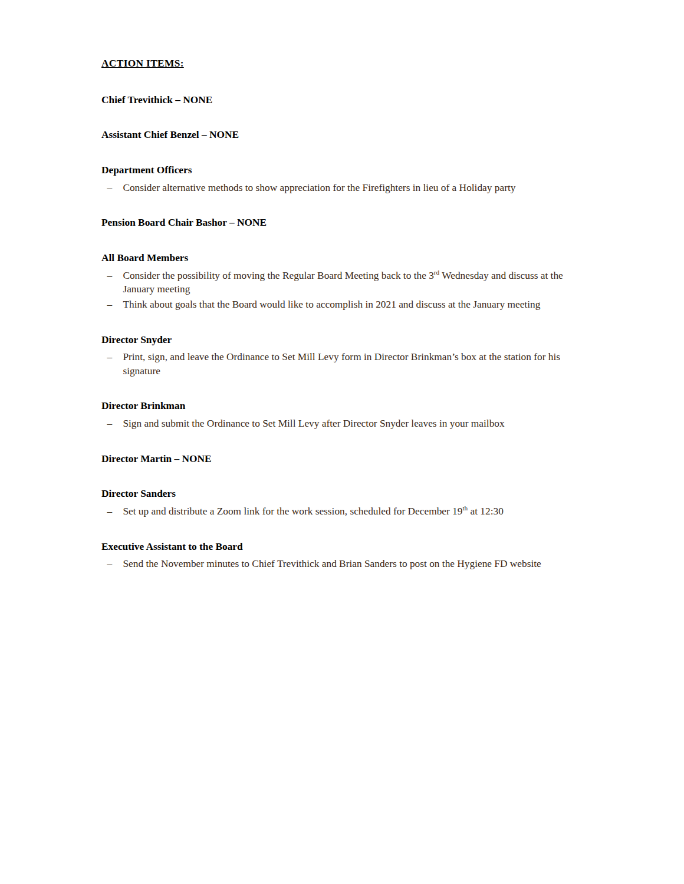ACTION ITEMS:
Chief Trevithick – NONE
Assistant Chief Benzel – NONE
Department Officers
Consider alternative methods to show appreciation for the Firefighters in lieu of a Holiday party
Pension Board Chair Bashor – NONE
All Board Members
Consider the possibility of moving the Regular Board Meeting back to the 3rd Wednesday and discuss at the January meeting
Think about goals that the Board would like to accomplish in 2021 and discuss at the January meeting
Director Snyder
Print, sign, and leave the Ordinance to Set Mill Levy form in Director Brinkman’s box at the station for his signature
Director Brinkman
Sign and submit the Ordinance to Set Mill Levy after Director Snyder leaves in your mailbox
Director Martin – NONE
Director Sanders
Set up and distribute a Zoom link for the work session, scheduled for December 19th at 12:30
Executive Assistant to the Board
Send the November minutes to Chief Trevithick and Brian Sanders to post on the Hygiene FD website